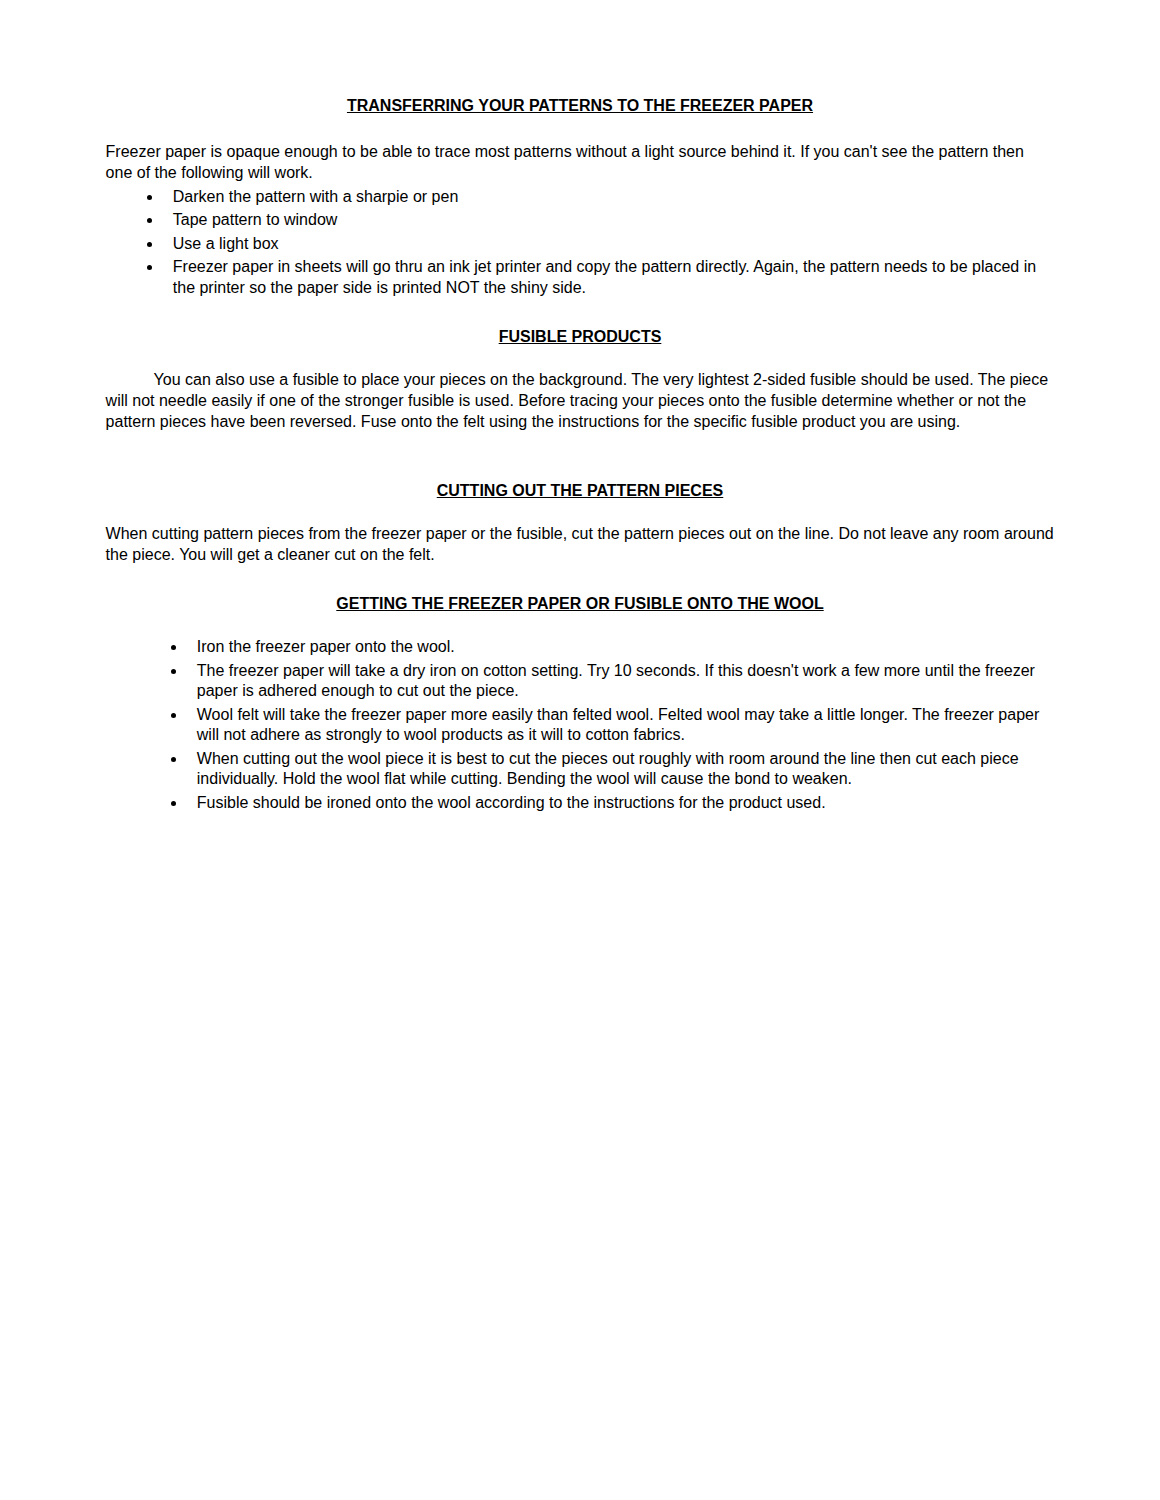TRANSFERRING YOUR PATTERNS TO THE FREEZER PAPER
Freezer paper is opaque enough to be able to trace most patterns without a light source behind it. If you can't see the pattern then one of the following will work.
Darken the pattern with a sharpie or pen
Tape pattern to window
Use a light box
Freezer paper in sheets will go thru an ink jet printer and copy the pattern directly. Again, the pattern needs to be placed in the printer so the paper side is printed NOT the shiny side.
FUSIBLE PRODUCTS
You can also use a fusible to place your pieces on the background. The very lightest 2-sided fusible should be used. The piece will not needle easily if one of the stronger fusible is used. Before tracing your pieces onto the fusible determine whether or not the pattern pieces have been reversed. Fuse onto the felt using the instructions for the specific fusible product you are using.
CUTTING OUT THE PATTERN PIECES
When cutting pattern pieces from the freezer paper or the fusible, cut the pattern pieces out on the line. Do not leave any room around the piece. You will get a cleaner cut on the felt.
GETTING THE FREEZER PAPER OR FUSIBLE ONTO THE WOOL
Iron the freezer paper onto the wool.
The freezer paper will take a dry iron on cotton setting. Try 10 seconds. If this doesn't work a few more until the freezer paper is adhered enough to cut out the piece.
Wool felt will take the freezer paper more easily than felted wool. Felted wool may take a little longer. The freezer paper will not adhere as strongly to wool products as it will to cotton fabrics.
When cutting out the wool piece it is best to cut the pieces out roughly with room around the line then cut each piece individually. Hold the wool flat while cutting. Bending the wool will cause the bond to weaken.
Fusible should be ironed onto the wool according to the instructions for the product used.